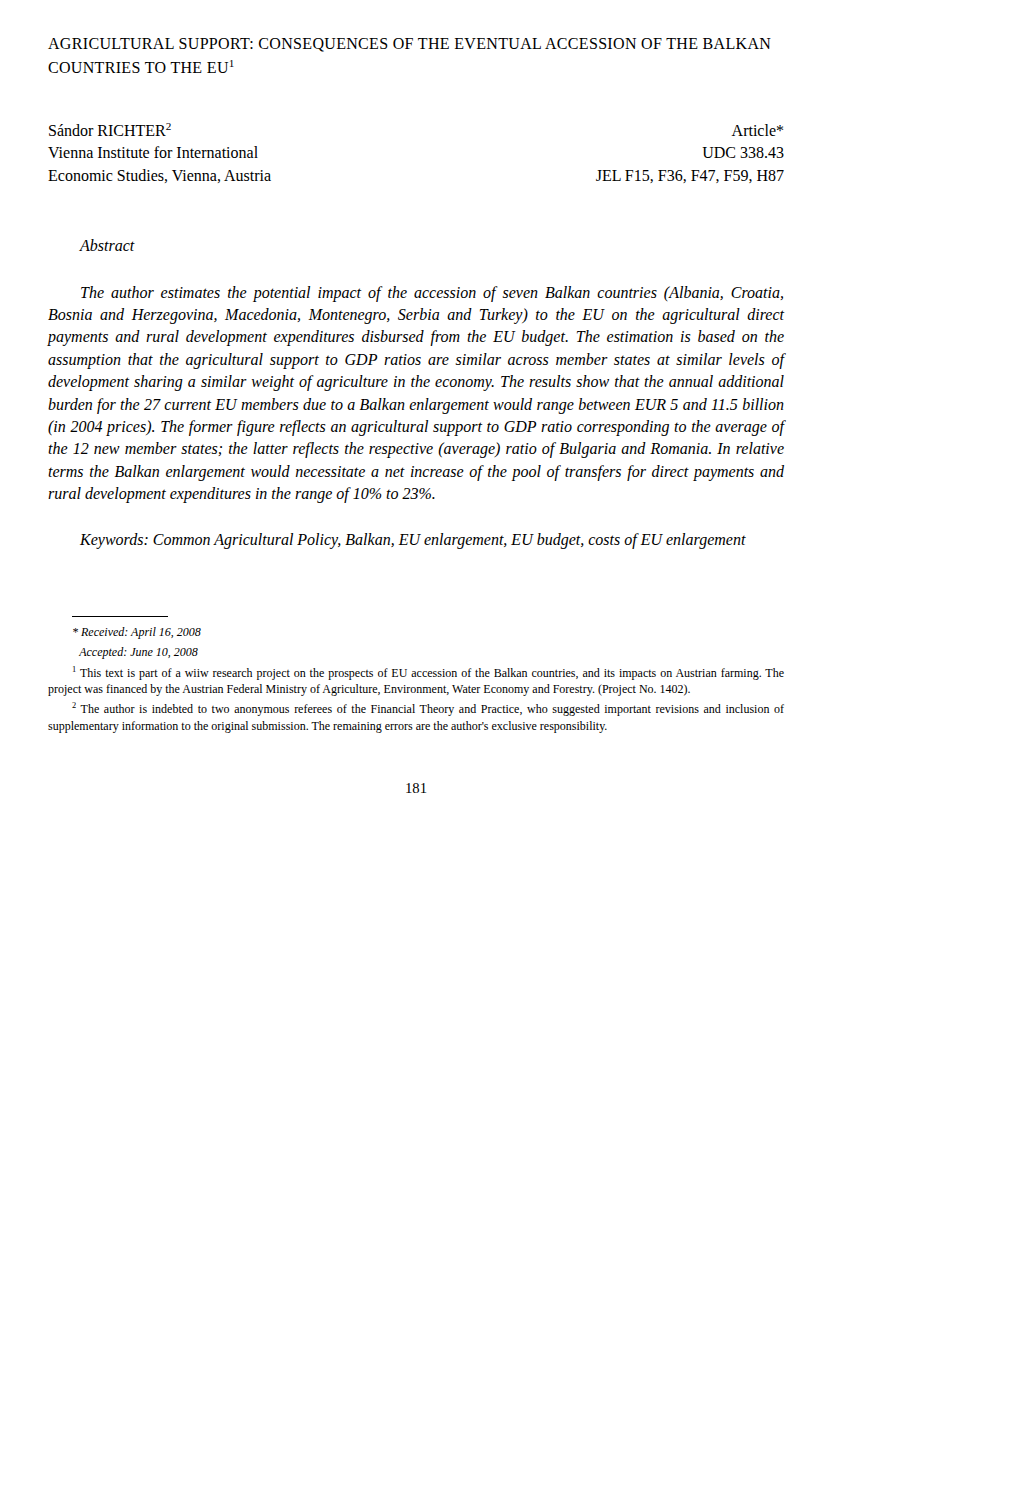Agricultural support: consequences of the eventual accession of the Balkan countries to the EU1
| Sándor RICHTER 2 | Article* |
| Vienna Institute for International | UDC 338.43 |
| Economic Studies, Vienna, Austria | JEL F15, F36, F47, F59, H87 |
Abstract
The author estimates the potential impact of the accession of seven Balkan countries (Albania, Croatia, Bosnia and Herzegovina, Macedonia, Montenegro, Serbia and Turkey) to the EU on the agricultural direct payments and rural development expenditures disbursed from the EU budget. The estimation is based on the assumption that the agricultural support to GDP ratios are similar across member states at similar levels of development sharing a similar weight of agriculture in the economy. The results show that the annual additional burden for the 27 current EU members due to a Balkan enlargement would range between EUR 5 and 11.5 billion (in 2004 prices). The former figure reflects an agricultural support to GDP ratio corresponding to the average of the 12 new member states; the latter reflects the respective (average) ratio of Bulgaria and Romania. In relative terms the Balkan enlargement would necessitate a net increase of the pool of transfers for direct payments and rural development expenditures in the range of 10% to 23%.
Keywords: Common Agricultural Policy, Balkan, EU enlargement, EU budget, costs of EU enlargement
* Received: April 16, 2008
Accepted: June 10, 2008
1 This text is part of a wiiw research project on the prospects of EU accession of the Balkan countries, and its impacts on Austrian farming. The project was financed by the Austrian Federal Ministry of Agriculture, Environment, Water Economy and Forestry. (Project No. 1402).
2 The author is indebted to two anonymous referees of the Financial Theory and Practice, who suggested important revisions and inclusion of supplementary information to the original submission. The remaining errors are the author's exclusive responsibility.
181